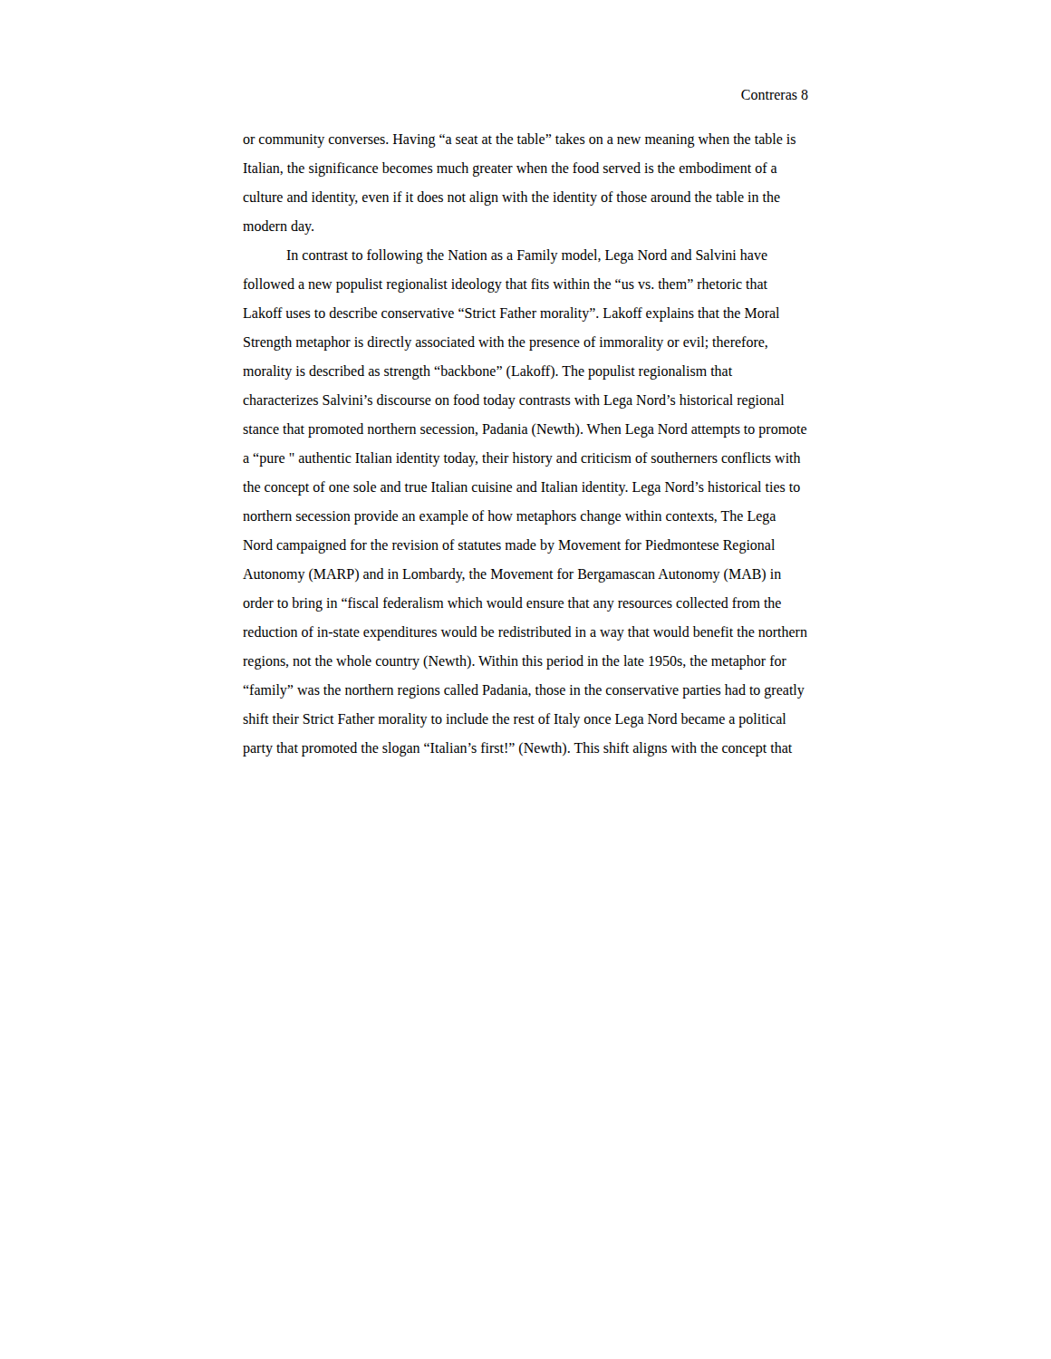Contreras 8
or community converses. Having “a seat at the table” takes on a new meaning when the table is Italian, the significance becomes much greater when the food served is the embodiment of a culture and identity, even if it does not align with the identity of those around the table in the modern day.
In contrast to following the Nation as a Family model, Lega Nord and Salvini have followed a new populist regionalist ideology that fits within the “us vs. them” rhetoric that Lakoff uses to describe conservative “Strict Father morality”. Lakoff explains that the Moral Strength metaphor is directly associated with the presence of immorality or evil; therefore, morality is described as strength “backbone” (Lakoff). The populist regionalism that characterizes Salvini’s discourse on food today contrasts with Lega Nord’s historical regional stance that promoted northern secession, Padania (Newth). When Lega Nord attempts to promote a “pure " authentic Italian identity today, their history and criticism of southerners conflicts with the concept of one sole and true Italian cuisine and Italian identity. Lega Nord’s historical ties to northern secession provide an example of how metaphors change within contexts, The Lega Nord campaigned for the revision of statutes made by Movement for Piedmontese Regional Autonomy (MARP) and in Lombardy, the Movement for Bergamascan Autonomy (MAB) in order to bring in “fiscal federalism which would ensure that any resources collected from the reduction of in-state expenditures would be redistributed in a way that would benefit the northern regions, not the whole country (Newth). Within this period in the late 1950s, the metaphor for “family” was the northern regions called Padania, those in the conservative parties had to greatly shift their Strict Father morality to include the rest of Italy once Lega Nord became a political party that promoted the slogan “Italian’s first!” (Newth). This shift aligns with the concept that